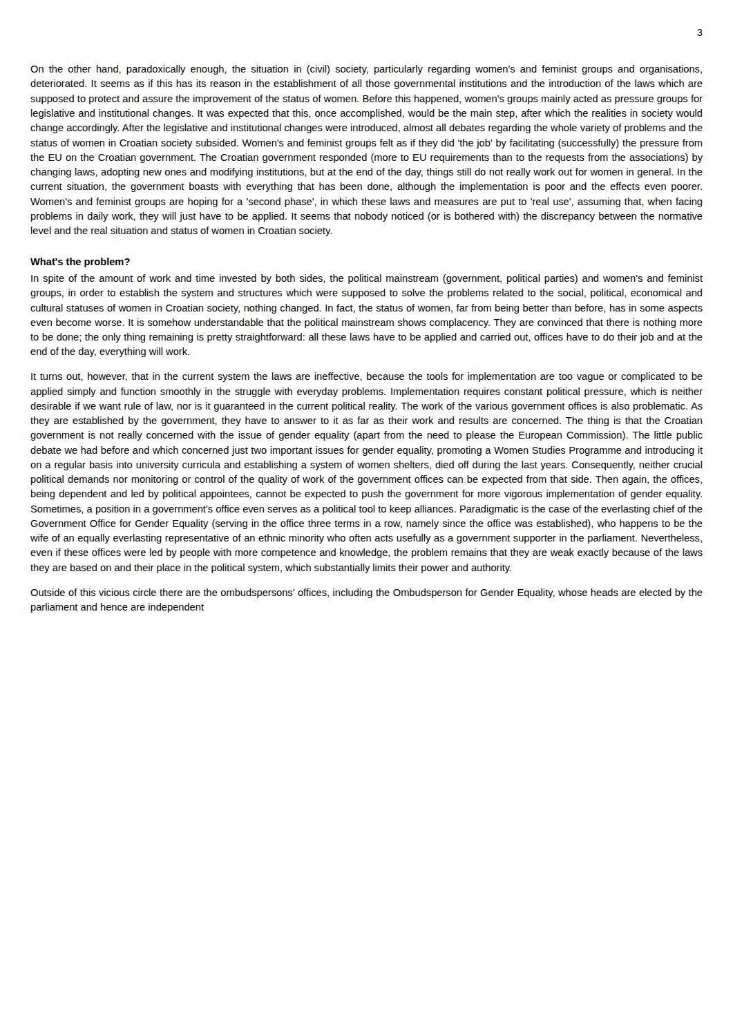3
On the other hand, paradoxically enough, the situation in (civil) society, particularly regarding women's and feminist groups and organisations, deteriorated. It seems as if this has its reason in the establishment of all those governmental institutions and the introduction of the laws which are supposed to protect and assure the improvement of the status of women. Before this happened, women's groups mainly acted as pressure groups for legislative and institutional changes. It was expected that this, once accomplished, would be the main step, after which the realities in society would change accordingly. After the legislative and institutional changes were introduced, almost all debates regarding the whole variety of problems and the status of women in Croatian society subsided. Women's and feminist groups felt as if they did 'the job' by facilitating (successfully) the pressure from the EU on the Croatian government. The Croatian government responded (more to EU requirements than to the requests from the associations) by changing laws, adopting new ones and modifying institutions, but at the end of the day, things still do not really work out for women in general. In the current situation, the government boasts with everything that has been done, although the implementation is poor and the effects even poorer. Women's and feminist groups are hoping for a 'second phase', in which these laws and measures are put to 'real use', assuming that, when facing problems in daily work, they will just have to be applied. It seems that nobody noticed (or is bothered with) the discrepancy between the normative level and the real situation and status of women in Croatian society.
What's the problem?
In spite of the amount of work and time invested by both sides, the political mainstream (government, political parties) and women's and feminist groups, in order to establish the system and structures which were supposed to solve the problems related to the social, political, economical and cultural statuses of women in Croatian society, nothing changed. In fact, the status of women, far from being better than before, has in some aspects even become worse. It is somehow understandable that the political mainstream shows complacency. They are convinced that there is nothing more to be done; the only thing remaining is pretty straightforward: all these laws have to be applied and carried out, offices have to do their job and at the end of the day, everything will work.
It turns out, however, that in the current system the laws are ineffective, because the tools for implementation are too vague or complicated to be applied simply and function smoothly in the struggle with everyday problems. Implementation requires constant political pressure, which is neither desirable if we want rule of law, nor is it guaranteed in the current political reality. The work of the various government offices is also problematic. As they are established by the government, they have to answer to it as far as their work and results are concerned. The thing is that the Croatian government is not really concerned with the issue of gender equality (apart from the need to please the European Commission). The little public debate we had before and which concerned just two important issues for gender equality, promoting a Women Studies Programme and introducing it on a regular basis into university curricula and establishing a system of women shelters, died off during the last years. Consequently, neither crucial political demands nor monitoring or control of the quality of work of the government offices can be expected from that side. Then again, the offices, being dependent and led by political appointees, cannot be expected to push the government for more vigorous implementation of gender equality. Sometimes, a position in a government's office even serves as a political tool to keep alliances. Paradigmatic is the case of the everlasting chief of the Government Office for Gender Equality (serving in the office three terms in a row, namely since the office was established), who happens to be the wife of an equally everlasting representative of an ethnic minority who often acts usefully as a government supporter in the parliament. Nevertheless, even if these offices were led by people with more competence and knowledge, the problem remains that they are weak exactly because of the laws they are based on and their place in the political system, which substantially limits their power and authority.
Outside of this vicious circle there are the ombudspersons' offices, including the Ombudsperson for Gender Equality, whose heads are elected by the parliament and hence are independent